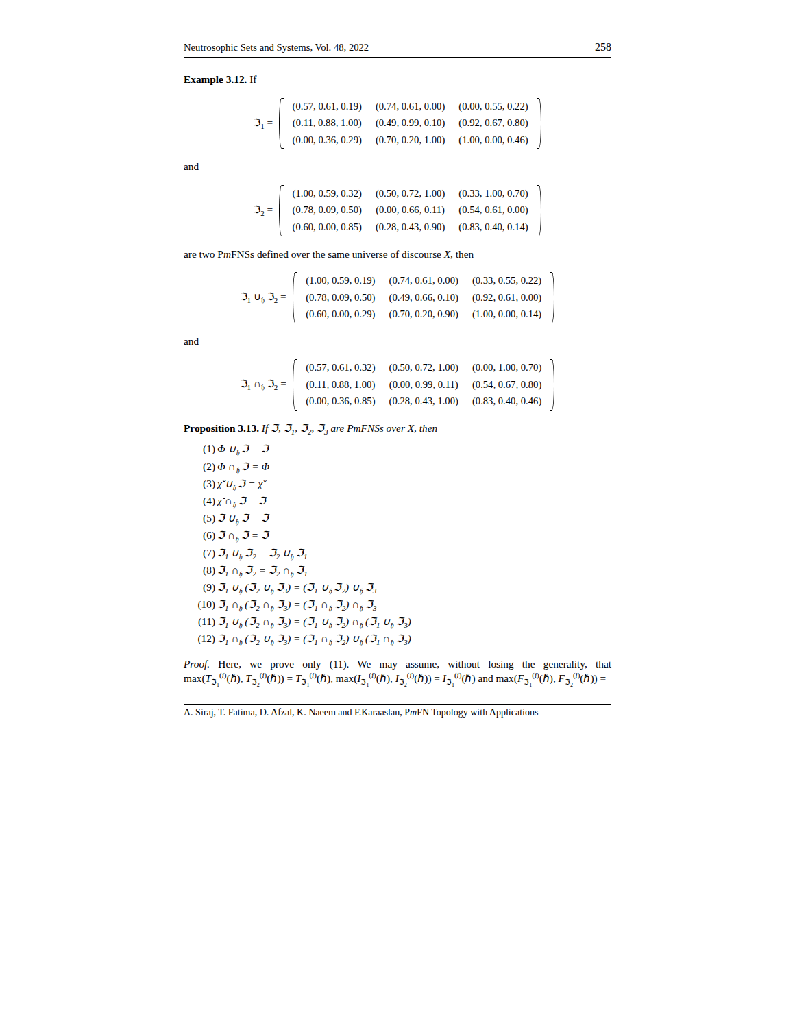Neutrosophic Sets and Systems, Vol. 48, 2022
258
Example 3.12. If
ℑ1 =
| (0.57, 0.61, 0.19) | (0.74, 0.61, 0.00) | (0.00, 0.55, 0.22) |
| (0.11, 0.88, 1.00) | (0.49, 0.99, 0.10) | (0.92, 0.67, 0.80) |
| (0.00, 0.36, 0.29) | (0.70, 0.20, 1.00) | (1.00, 0.00, 0.46) |
and
ℑ2 =
| (1.00, 0.59, 0.32) | (0.50, 0.72, 1.00) | (0.33, 1.00, 0.70) |
| (0.78, 0.09, 0.50) | (0.00, 0.66, 0.11) | (0.54, 0.61, 0.00) |
| (0.60, 0.00, 0.85) | (0.28, 0.43, 0.90) | (0.83, 0.40, 0.14) |
are two Pm FNSs defined over the same universe of discourse X, then
ℑ1 ∪𝔥 ℑ2 =
| (1.00, 0.59, 0.19) | (0.74, 0.61, 0.00) | (0.33, 0.55, 0.22) |
| (0.78, 0.09, 0.50) | (0.49, 0.66, 0.10) | (0.92, 0.61, 0.00) |
| (0.60, 0.00, 0.29) | (0.70, 0.20, 0.90) | (1.00, 0.00, 0.14) |
and
ℑ1 ∩𝔥 ℑ2 =
| (0.57, 0.61, 0.32) | (0.50, 0.72, 1.00) | (0.00, 1.00, 0.70) |
| (0.11, 0.88, 1.00) | (0.00, 0.99, 0.11) | (0.54, 0.67, 0.80) |
| (0.00, 0.36, 0.85) | (0.28, 0.43, 1.00) | (0.83, 0.40, 0.46) |
Proposition 3.13. If ℑ, ℑ1, ℑ2, ℑ3 are PmFNSs over X, then
(1) Φ ∪𝔥 ℑ = ℑ
(2) Φ ∩𝔥 ℑ = Φ
(3) χ̌ ∪𝔥 ℑ = χ̌
(4) χ̌ ∩𝔥 ℑ = ℑ
(5) ℑ ∪𝔥 ℑ = ℑ
(6) ℑ ∩𝔥 ℑ = ℑ
(7) ℑ1 ∪𝔥 ℑ2 = ℑ2 ∪𝔥 ℑ1
(8) ℑ1 ∩𝔥 ℑ2 = ℑ2 ∩𝔥 ℑ1
(9) ℑ1 ∪𝔥 (ℑ2 ∪𝔥 ℑ3) = (ℑ1 ∪𝔥 ℑ2) ∪𝔥 ℑ3
(10) ℑ1 ∩𝔥 (ℑ2 ∩𝔥 ℑ3) = (ℑ1 ∩𝔥 ℑ2) ∩𝔥 ℑ3
(11) ℑ1 ∪𝔥 (ℑ2 ∩𝔥 ℑ3) = (ℑ1 ∪𝔥 ℑ2) ∩𝔥 (ℑ1 ∪𝔥 ℑ3)
(12) ℑ1 ∩𝔥 (ℑ2 ∪𝔥 ℑ3) = (ℑ1 ∩𝔥 ℑ2) ∪𝔥 (ℑ1 ∩𝔥 ℑ3)
Proof. Here, we prove only (11). We may assume, without losing the generality, that max(Tℑ1(i)(ℏ), Tℑ2(i)(ℏ)) = Tℑ1(i)(ℏ), max(Iℑ1(i)(ℏ), Iℑ2(i)(ℏ)) = Iℑ1(i)(ℏ) and max(Fℑ1(i)(ℏ), Fℑ2(i)(ℏ)) =
A. Siraj, T. Fatima, D. Afzal, K. Naeem and F.Karaaslan, Pm FN Topology with Applications